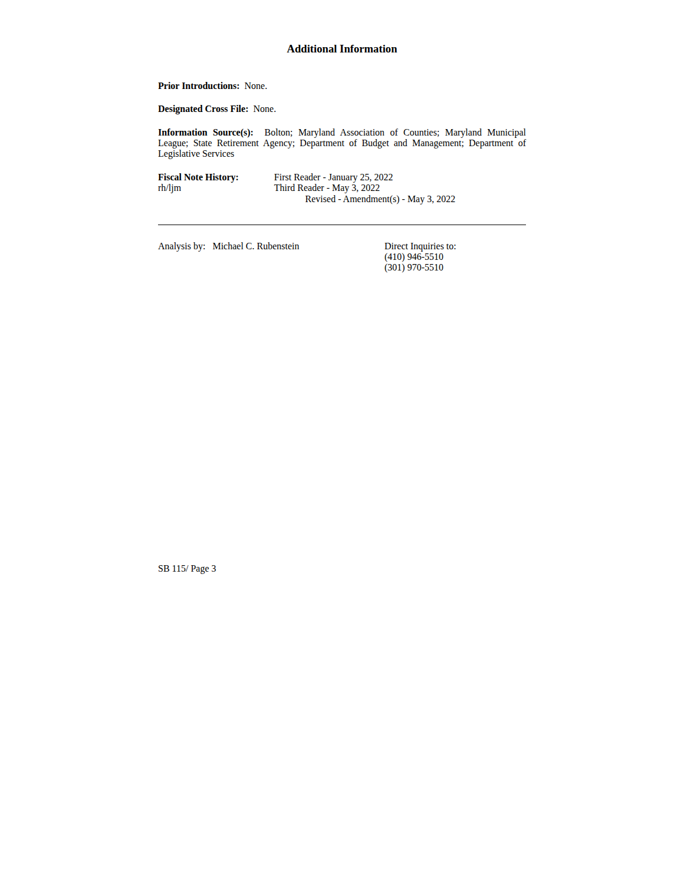Additional Information
Prior Introductions: None.
Designated Cross File: None.
Information Source(s): Bolton; Maryland Association of Counties; Maryland Municipal League; State Retirement Agency; Department of Budget and Management; Department of Legislative Services
| Fiscal Note History: | First Reader - January 25, 2022 |
| rh/ljm | Third Reader - May 3, 2022 |
| | Revised - Amendment(s) - May 3, 2022 |
| Analysis by: Michael C. Rubenstein | Direct Inquiries to: |
| | (410) 946-5510 |
| | (301) 970-5510 |
SB 115/ Page 3